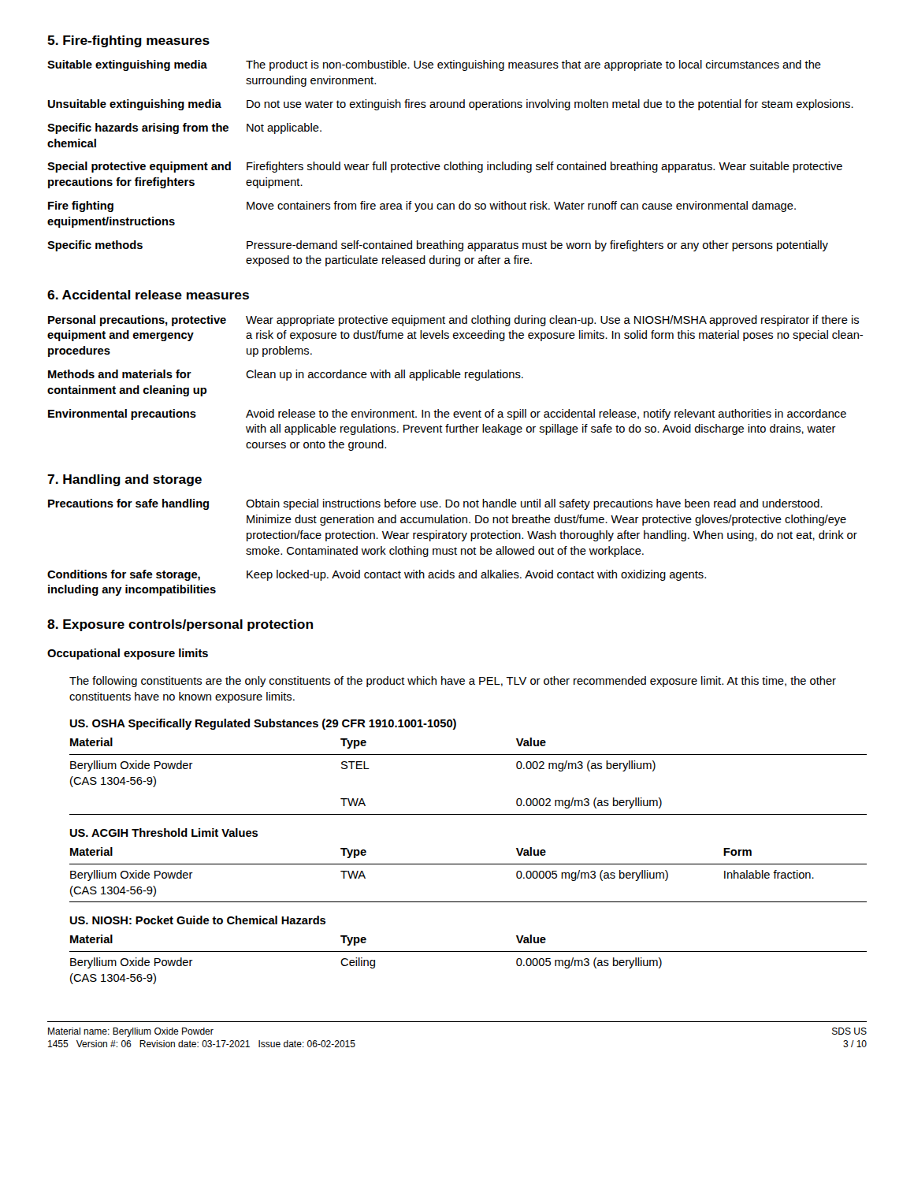5. Fire-fighting measures
Suitable extinguishing media
The product is non-combustible. Use extinguishing measures that are appropriate to local circumstances and the surrounding environment.
Unsuitable extinguishing media
Do not use water to extinguish fires around operations involving molten metal due to the potential for steam explosions.
Specific hazards arising from the chemical
Not applicable.
Special protective equipment and precautions for firefighters
Firefighters should wear full protective clothing including self contained breathing apparatus. Wear suitable protective equipment.
Fire fighting equipment/instructions
Move containers from fire area if you can do so without risk. Water runoff can cause environmental damage.
Specific methods
Pressure-demand self-contained breathing apparatus must be worn by firefighters or any other persons potentially exposed to the particulate released during or after a fire.
6. Accidental release measures
Personal precautions, protective equipment and emergency procedures
Wear appropriate protective equipment and clothing during clean-up. Use a NIOSH/MSHA approved respirator if there is a risk of exposure to dust/fume at levels exceeding the exposure limits. In solid form this material poses no special clean-up problems.
Methods and materials for containment and cleaning up
Clean up in accordance with all applicable regulations.
Environmental precautions
Avoid release to the environment. In the event of a spill or accidental release, notify relevant authorities in accordance with all applicable regulations. Prevent further leakage or spillage if safe to do so. Avoid discharge into drains, water courses or onto the ground.
7. Handling and storage
Precautions for safe handling
Obtain special instructions before use. Do not handle until all safety precautions have been read and understood. Minimize dust generation and accumulation. Do not breathe dust/fume. Wear protective gloves/protective clothing/eye protection/face protection. Wear respiratory protection. Wash thoroughly after handling. When using, do not eat, drink or smoke. Contaminated work clothing must not be allowed out of the workplace.
Conditions for safe storage, including any incompatibilities
Keep locked-up. Avoid contact with acids and alkalies. Avoid contact with oxidizing agents.
8. Exposure controls/personal protection
Occupational exposure limits
The following constituents are the only constituents of the product which have a PEL, TLV or other recommended exposure limit. At this time, the other constituents have no known exposure limits.
US. OSHA Specifically Regulated Substances (29 CFR 1910.1001-1050)
| Material | Type | Value | |
| --- | --- | --- | --- |
| Beryllium Oxide Powder (CAS 1304-56-9) | STEL | 0.002 mg/m3 (as beryllium) | |
| | TWA | 0.0002 mg/m3 (as beryllium) | |
US. ACGIH Threshold Limit Values
| Material | Type | Value | Form |
| --- | --- | --- | --- |
| Beryllium Oxide Powder (CAS 1304-56-9) | TWA | 0.00005 mg/m3 (as beryllium) | Inhalable fraction. |
US. NIOSH: Pocket Guide to Chemical Hazards
| Material | Type | Value | |
| --- | --- | --- | --- |
| Beryllium Oxide Powder (CAS 1304-56-9) | Ceiling | 0.0005 mg/m3 (as beryllium) | |
Material name: Beryllium Oxide Powder
1455 Version #: 06 Revision date: 03-17-2021 Issue date: 06-02-2015
SDS US
3 / 10